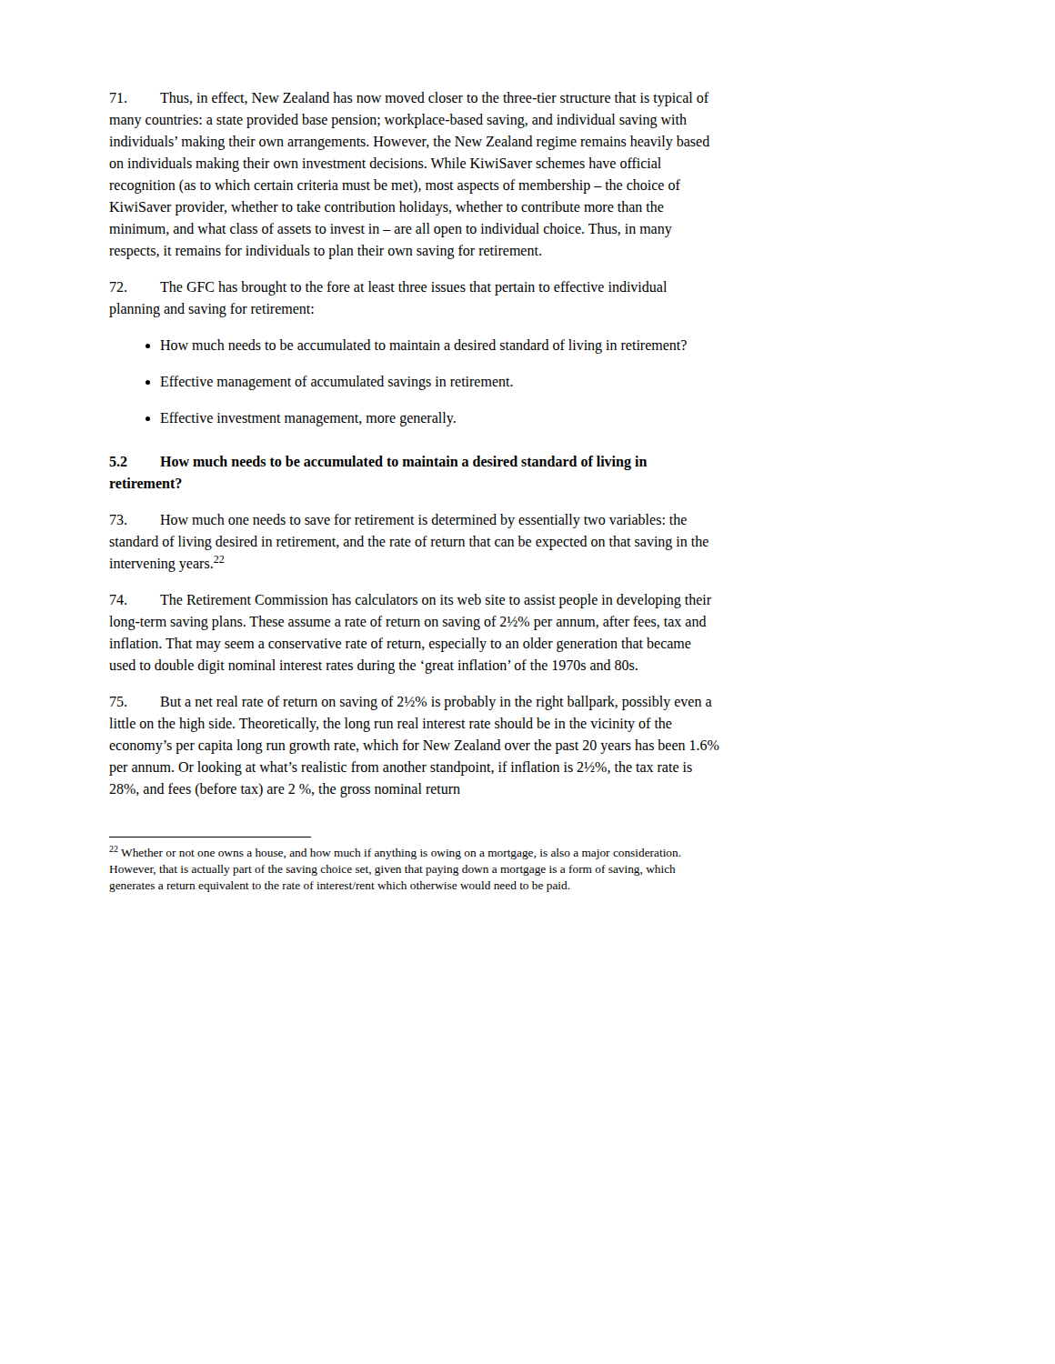71. Thus, in effect, New Zealand has now moved closer to the three-tier structure that is typical of many countries: a state provided base pension; workplace-based saving, and individual saving with individuals’ making their own arrangements. However, the New Zealand regime remains heavily based on individuals making their own investment decisions. While KiwiSaver schemes have official recognition (as to which certain criteria must be met), most aspects of membership – the choice of KiwiSaver provider, whether to take contribution holidays, whether to contribute more than the minimum, and what class of assets to invest in – are all open to individual choice. Thus, in many respects, it remains for individuals to plan their own saving for retirement.
72. The GFC has brought to the fore at least three issues that pertain to effective individual planning and saving for retirement:
How much needs to be accumulated to maintain a desired standard of living in retirement?
Effective management of accumulated savings in retirement.
Effective investment management, more generally.
5.2 How much needs to be accumulated to maintain a desired standard of living in retirement?
73. How much one needs to save for retirement is determined by essentially two variables: the standard of living desired in retirement, and the rate of return that can be expected on that saving in the intervening years.22
74. The Retirement Commission has calculators on its web site to assist people in developing their long-term saving plans. These assume a rate of return on saving of 2½% per annum, after fees, tax and inflation. That may seem a conservative rate of return, especially to an older generation that became used to double digit nominal interest rates during the ‘great inflation’ of the 1970s and 80s.
75. But a net real rate of return on saving of 2½% is probably in the right ballpark, possibly even a little on the high side. Theoretically, the long run real interest rate should be in the vicinity of the economy’s per capita long run growth rate, which for New Zealand over the past 20 years has been 1.6% per annum. Or looking at what’s realistic from another standpoint, if inflation is 2½%, the tax rate is 28%, and fees (before tax) are 2 %, the gross nominal return
22 Whether or not one owns a house, and how much if anything is owing on a mortgage, is also a major consideration. However, that is actually part of the saving choice set, given that paying down a mortgage is a form of saving, which generates a return equivalent to the rate of interest/rent which otherwise would need to be paid.